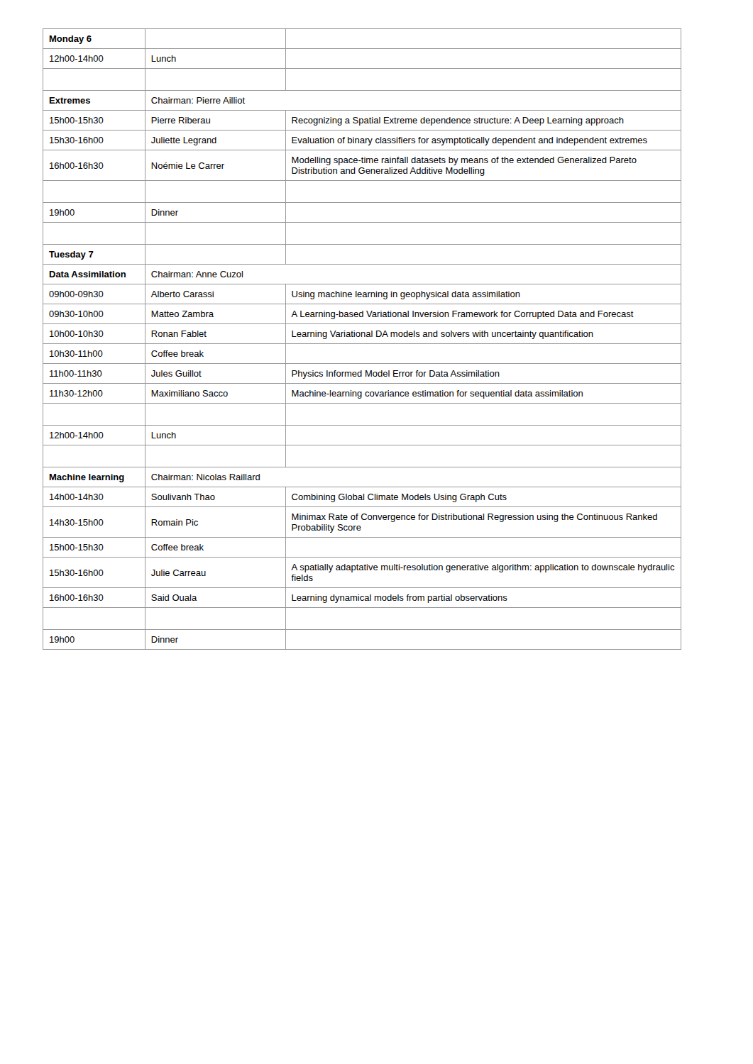| Monday 6 | | |
| 12h00-14h00 | Lunch | |
| Extremes | Chairman: Pierre Ailliot |
| 15h00-15h30 | Pierre Riberau | Recognizing a Spatial Extreme dependence structure: A Deep Learning approach |
| 15h30-16h00 | Juliette Legrand | Evaluation of binary classifiers for asymptotically dependent and independent extremes |
| 16h00-16h30 | Noémie Le Carrer | Modelling space-time rainfall datasets by means of the extended Generalized Pareto Distribution and Generalized Additive Modelling |
| 19h00 | Dinner | |
| Tuesday 7 | | |
| Data Assimilation | Chairman: Anne Cuzol |
| 09h00-09h30 | Alberto Carassi | Using machine learning in geophysical data assimilation |
| 09h30-10h00 | Matteo Zambra | A Learning-based Variational Inversion Framework for Corrupted Data and Forecast |
| 10h00-10h30 | Ronan Fablet | Learning Variational DA models and solvers with uncertainty quantification |
| 10h30-11h00 | Coffee break | |
| 11h00-11h30 | Jules Guillot | Physics Informed Model Error for Data Assimilation |
| 11h30-12h00 | Maximiliano Sacco | Machine-learning covariance estimation for sequential data assimilation |
| 12h00-14h00 | Lunch | |
| Machine learning | Chairman: Nicolas Raillard |
| 14h00-14h30 | Soulivanh Thao | Combining Global Climate Models Using Graph Cuts |
| 14h30-15h00 | Romain Pic | Minimax Rate of Convergence for Distributional Regression using the Continuous Ranked Probability Score |
| 15h00-15h30 | Coffee break | |
| 15h30-16h00 | Julie Carreau | A spatially adaptative multi-resolution generative algorithm: application to downscale hydraulic fields |
| 16h00-16h30 | Said Ouala | Learning dynamical models from partial observations |
| 19h00 | Dinner | |